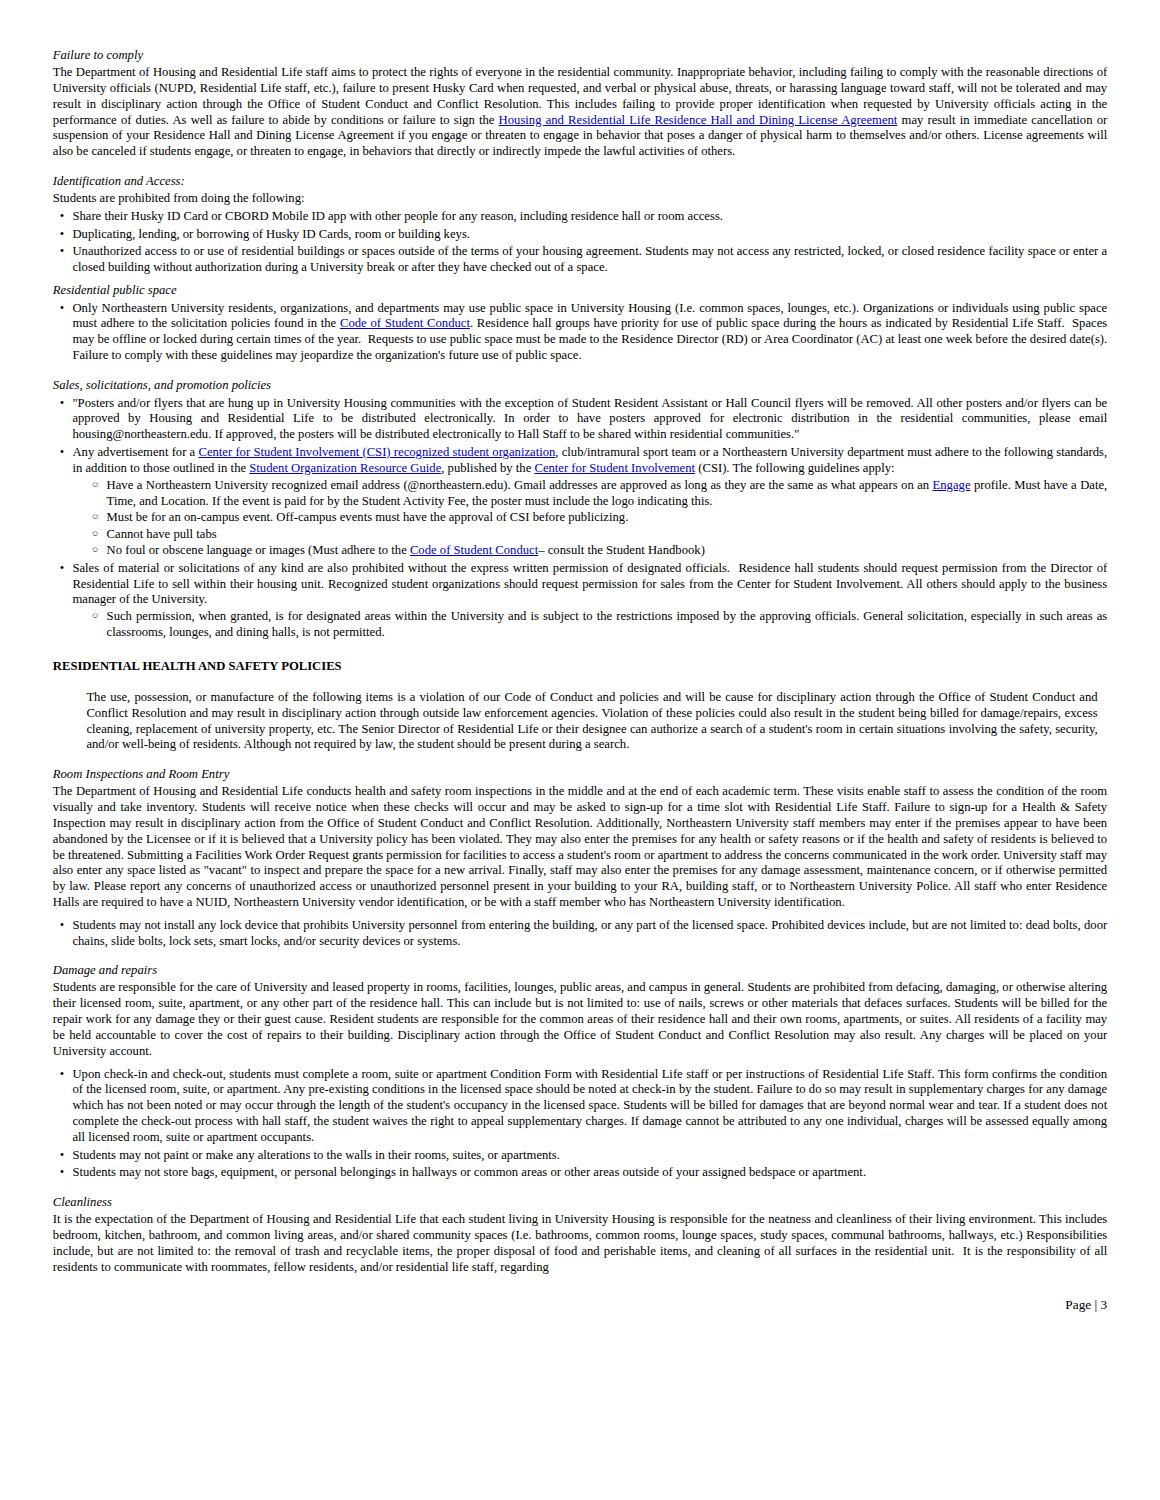Failure to comply
The Department of Housing and Residential Life staff aims to protect the rights of everyone in the residential community. Inappropriate behavior, including failing to comply with the reasonable directions of University officials (NUPD, Residential Life staff, etc.), failure to present Husky Card when requested, and verbal or physical abuse, threats, or harassing language toward staff, will not be tolerated and may result in disciplinary action through the Office of Student Conduct and Conflict Resolution. This includes failing to provide proper identification when requested by University officials acting in the performance of duties. As well as failure to abide by conditions or failure to sign the Housing and Residential Life Residence Hall and Dining License Agreement may result in immediate cancellation or suspension of your Residence Hall and Dining License Agreement if you engage or threaten to engage in behavior that poses a danger of physical harm to themselves and/or others. License agreements will also be canceled if students engage, or threaten to engage, in behaviors that directly or indirectly impede the lawful activities of others.
Identification and Access:
Students are prohibited from doing the following:
Share their Husky ID Card or CBORD Mobile ID app with other people for any reason, including residence hall or room access.
Duplicating, lending, or borrowing of Husky ID Cards, room or building keys.
Unauthorized access to or use of residential buildings or spaces outside of the terms of your housing agreement. Students may not access any restricted, locked, or closed residence facility space or enter a closed building without authorization during a University break or after they have checked out of a space.
Residential public space
Only Northeastern University residents, organizations, and departments may use public space in University Housing (I.e. common spaces, lounges, etc.). Organizations or individuals using public space must adhere to the solicitation policies found in the Code of Student Conduct. Residence hall groups have priority for use of public space during the hours as indicated by Residential Life Staff. Spaces may be offline or locked during certain times of the year. Requests to use public space must be made to the Residence Director (RD) or Area Coordinator (AC) at least one week before the desired date(s). Failure to comply with these guidelines may jeopardize the organization's future use of public space.
Sales, solicitations, and promotion policies
"Posters and/or flyers that are hung up in University Housing communities with the exception of Student Resident Assistant or Hall Council flyers will be removed. All other posters and/or flyers can be approved by Housing and Residential Life to be distributed electronically. In order to have posters approved for electronic distribution in the residential communities, please email housing@northeastern.edu. If approved, the posters will be distributed electronically to Hall Staff to be shared within residential communities."
Any advertisement for a Center for Student Involvement (CSI) recognized student organization, club/intramural sport team or a Northeastern University department must adhere to the following standards, in addition to those outlined in the Student Organization Resource Guide, published by the Center for Student Involvement (CSI). The following guidelines apply:
Have a Northeastern University recognized email address (@northeastern.edu). Gmail addresses are approved as long as they are the same as what appears on an Engage profile. Must have a Date, Time, and Location. If the event is paid for by the Student Activity Fee, the poster must include the logo indicating this.
Must be for an on-campus event. Off-campus events must have the approval of CSI before publicizing.
Cannot have pull tabs
No foul or obscene language or images (Must adhere to the Code of Student Conduct– consult the Student Handbook)
Sales of material or solicitations of any kind are also prohibited without the express written permission of designated officials. Residence hall students should request permission from the Director of Residential Life to sell within their housing unit. Recognized student organizations should request permission for sales from the Center for Student Involvement. All others should apply to the business manager of the University.
Such permission, when granted, is for designated areas within the University and is subject to the restrictions imposed by the approving officials. General solicitation, especially in such areas as classrooms, lounges, and dining halls, is not permitted.
RESIDENTIAL HEALTH AND SAFETY POLICIES
The use, possession, or manufacture of the following items is a violation of our Code of Conduct and policies and will be cause for disciplinary action through the Office of Student Conduct and Conflict Resolution and may result in disciplinary action through outside law enforcement agencies. Violation of these policies could also result in the student being billed for damage/repairs, excess cleaning, replacement of university property, etc. The Senior Director of Residential Life or their designee can authorize a search of a student's room in certain situations involving the safety, security, and/or well-being of residents. Although not required by law, the student should be present during a search.
Room Inspections and Room Entry
The Department of Housing and Residential Life conducts health and safety room inspections in the middle and at the end of each academic term. These visits enable staff to assess the condition of the room visually and take inventory. Students will receive notice when these checks will occur and may be asked to sign-up for a time slot with Residential Life Staff. Failure to sign-up for a Health & Safety Inspection may result in disciplinary action from the Office of Student Conduct and Conflict Resolution. Additionally, Northeastern University staff members may enter if the premises appear to have been abandoned by the Licensee or if it is believed that a University policy has been violated. They may also enter the premises for any health or safety reasons or if the health and safety of residents is believed to be threatened. Submitting a Facilities Work Order Request grants permission for facilities to access a student's room or apartment to address the concerns communicated in the work order. University staff may also enter any space listed as "vacant" to inspect and prepare the space for a new arrival. Finally, staff may also enter the premises for any damage assessment, maintenance concern, or if otherwise permitted by law. Please report any concerns of unauthorized access or unauthorized personnel present in your building to your RA, building staff, or to Northeastern University Police. All staff who enter Residence Halls are required to have a NUID, Northeastern University vendor identification, or be with a staff member who has Northeastern University identification.
Students may not install any lock device that prohibits University personnel from entering the building, or any part of the licensed space. Prohibited devices include, but are not limited to: dead bolts, door chains, slide bolts, lock sets, smart locks, and/or security devices or systems.
Damage and repairs
Students are responsible for the care of University and leased property in rooms, facilities, lounges, public areas, and campus in general. Students are prohibited from defacing, damaging, or otherwise altering their licensed room, suite, apartment, or any other part of the residence hall. This can include but is not limited to: use of nails, screws or other materials that defaces surfaces. Students will be billed for the repair work for any damage they or their guest cause. Resident students are responsible for the common areas of their residence hall and their own rooms, apartments, or suites. All residents of a facility may be held accountable to cover the cost of repairs to their building. Disciplinary action through the Office of Student Conduct and Conflict Resolution may also result. Any charges will be placed on your University account.
Upon check-in and check-out, students must complete a room, suite or apartment Condition Form with Residential Life staff or per instructions of Residential Life Staff. This form confirms the condition of the licensed room, suite, or apartment. Any pre-existing conditions in the licensed space should be noted at check-in by the student. Failure to do so may result in supplementary charges for any damage which has not been noted or may occur through the length of the student's occupancy in the licensed space. Students will be billed for damages that are beyond normal wear and tear. If a student does not complete the check-out process with hall staff, the student waives the right to appeal supplementary charges. If damage cannot be attributed to any one individual, charges will be assessed equally among all licensed room, suite or apartment occupants.
Students may not paint or make any alterations to the walls in their rooms, suites, or apartments.
Students may not store bags, equipment, or personal belongings in hallways or common areas or other areas outside of your assigned bedspace or apartment.
Cleanliness
It is the expectation of the Department of Housing and Residential Life that each student living in University Housing is responsible for the neatness and cleanliness of their living environment. This includes bedroom, kitchen, bathroom, and common living areas, and/or shared community spaces (I.e. bathrooms, common rooms, lounge spaces, study spaces, communal bathrooms, hallways, etc.) Responsibilities include, but are not limited to: the removal of trash and recyclable items, the proper disposal of food and perishable items, and cleaning of all surfaces in the residential unit. It is the responsibility of all residents to communicate with roommates, fellow residents, and/or residential life staff, regarding
Page | 3